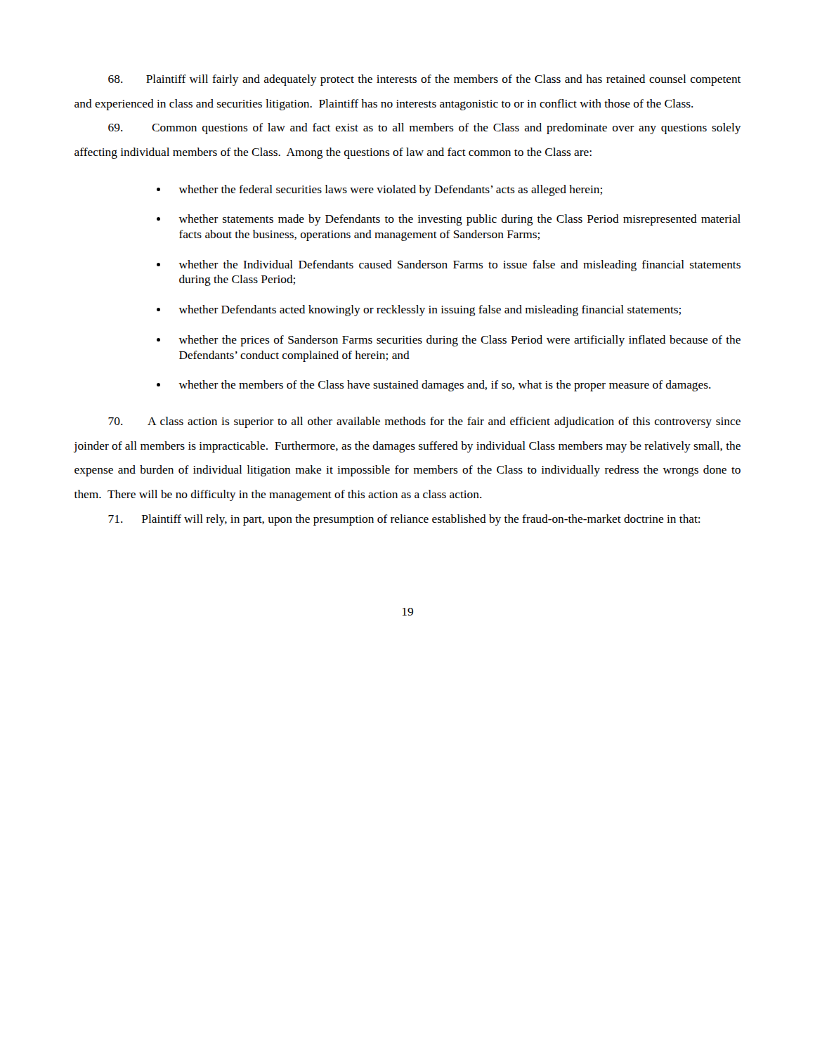68. Plaintiff will fairly and adequately protect the interests of the members of the Class and has retained counsel competent and experienced in class and securities litigation. Plaintiff has no interests antagonistic to or in conflict with those of the Class.
69. Common questions of law and fact exist as to all members of the Class and predominate over any questions solely affecting individual members of the Class. Among the questions of law and fact common to the Class are:
whether the federal securities laws were violated by Defendants’ acts as alleged herein;
whether statements made by Defendants to the investing public during the Class Period misrepresented material facts about the business, operations and management of Sanderson Farms;
whether the Individual Defendants caused Sanderson Farms to issue false and misleading financial statements during the Class Period;
whether Defendants acted knowingly or recklessly in issuing false and misleading financial statements;
whether the prices of Sanderson Farms securities during the Class Period were artificially inflated because of the Defendants’ conduct complained of herein; and
whether the members of the Class have sustained damages and, if so, what is the proper measure of damages.
70. A class action is superior to all other available methods for the fair and efficient adjudication of this controversy since joinder of all members is impracticable. Furthermore, as the damages suffered by individual Class members may be relatively small, the expense and burden of individual litigation make it impossible for members of the Class to individually redress the wrongs done to them. There will be no difficulty in the management of this action as a class action.
71. Plaintiff will rely, in part, upon the presumption of reliance established by the fraud-on-the-market doctrine in that:
19